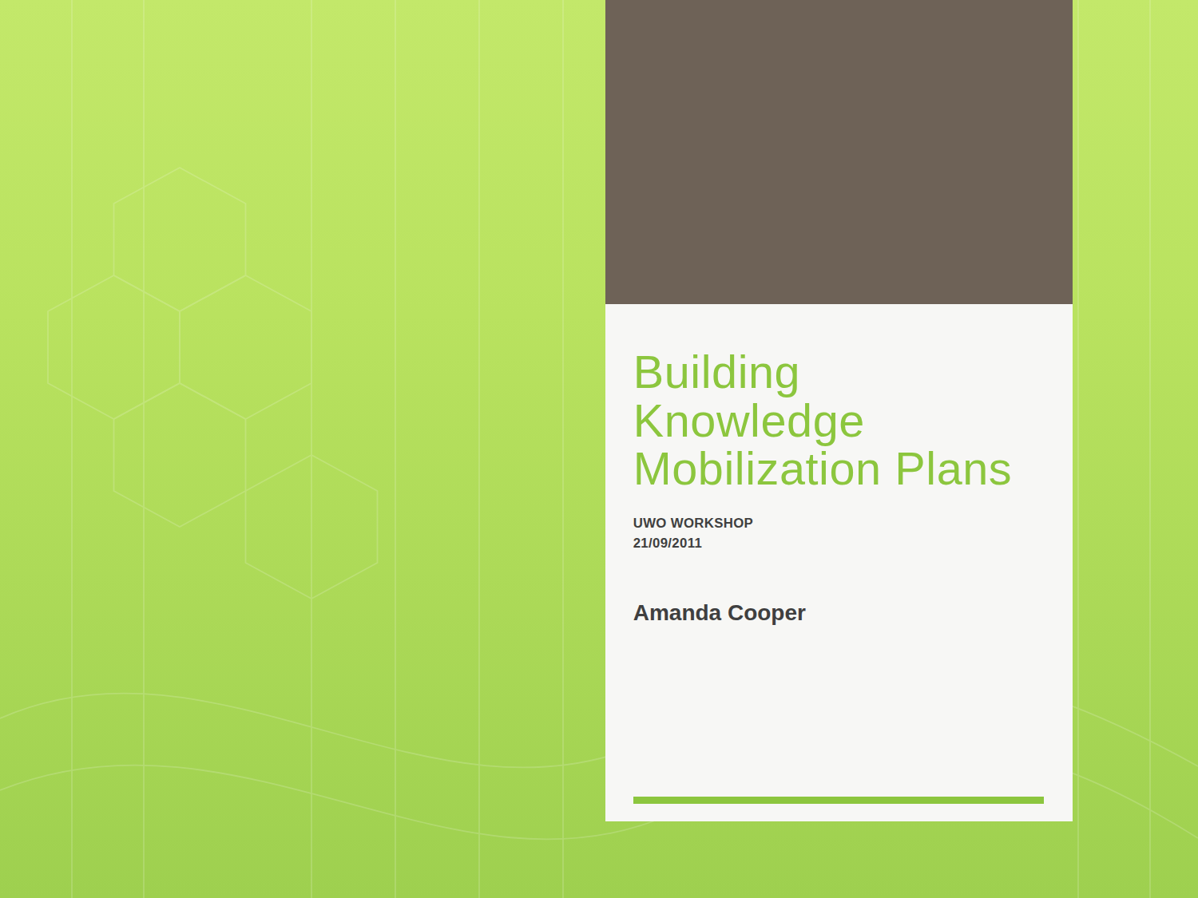Building Knowledge Mobilization Plans
UWO WORKSHOP
21/09/2011
Amanda Cooper